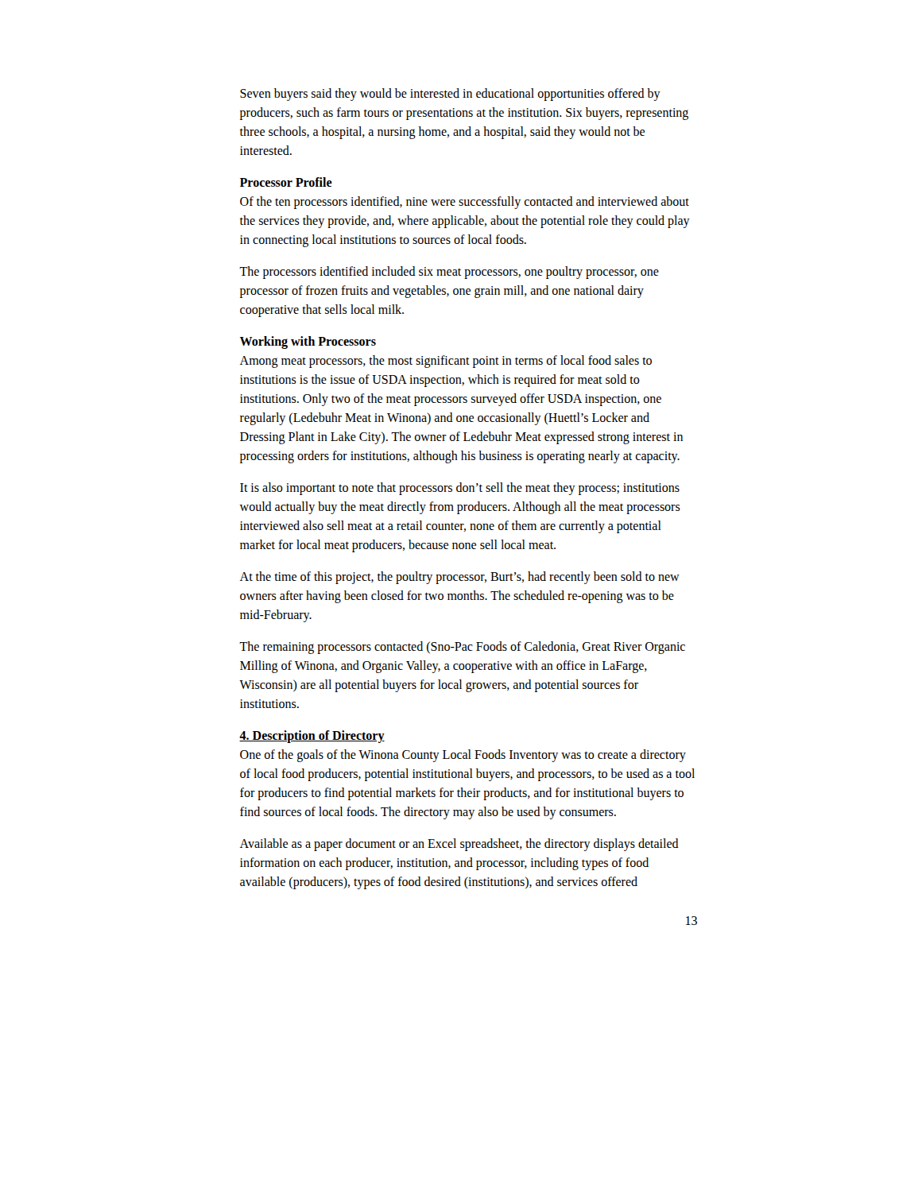Seven buyers said they would be interested in educational opportunities offered by producers, such as farm tours or presentations at the institution. Six buyers, representing three schools, a hospital, a nursing home, and a hospital, said they would not be interested.
Processor Profile
Of the ten processors identified, nine were successfully contacted and interviewed about the services they provide, and, where applicable, about the potential role they could play in connecting local institutions to sources of local foods.
The processors identified included six meat processors, one poultry processor, one processor of frozen fruits and vegetables, one grain mill, and one national dairy cooperative that sells local milk.
Working with Processors
Among meat processors, the most significant point in terms of local food sales to institutions is the issue of USDA inspection, which is required for meat sold to institutions. Only two of the meat processors surveyed offer USDA inspection, one regularly (Ledebuhr Meat in Winona) and one occasionally (Huettl’s Locker and Dressing Plant in Lake City). The owner of Ledebuhr Meat expressed strong interest in processing orders for institutions, although his business is operating nearly at capacity.
It is also important to note that processors don’t sell the meat they process; institutions would actually buy the meat directly from producers. Although all the meat processors interviewed also sell meat at a retail counter, none of them are currently a potential market for local meat producers, because none sell local meat.
At the time of this project, the poultry processor, Burt’s, had recently been sold to new owners after having been closed for two months. The scheduled re-opening was to be mid-February.
The remaining processors contacted (Sno-Pac Foods of Caledonia, Great River Organic Milling of Winona, and Organic Valley, a cooperative with an office in LaFarge, Wisconsin) are all potential buyers for local growers, and potential sources for institutions.
4. Description of Directory
One of the goals of the Winona County Local Foods Inventory was to create a directory of local food producers, potential institutional buyers, and processors, to be used as a tool for producers to find potential markets for their products, and for institutional buyers to find sources of local foods. The directory may also be used by consumers.
Available as a paper document or an Excel spreadsheet, the directory displays detailed information on each producer, institution, and processor, including types of food available (producers), types of food desired (institutions), and services offered
13